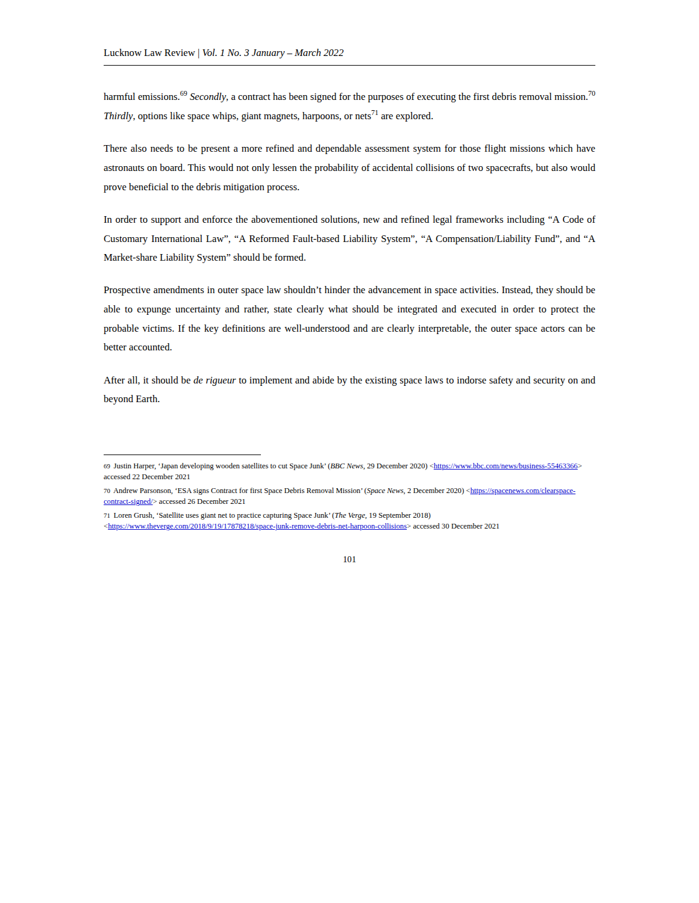Lucknow Law Review | Vol. 1 No. 3 January – March 2022
harmful emissions.69 Secondly, a contract has been signed for the purposes of executing the first debris removal mission.70 Thirdly, options like space whips, giant magnets, harpoons, or nets71 are explored.
There also needs to be present a more refined and dependable assessment system for those flight missions which have astronauts on board. This would not only lessen the probability of accidental collisions of two spacecrafts, but also would prove beneficial to the debris mitigation process.
In order to support and enforce the abovementioned solutions, new and refined legal frameworks including “A Code of Customary International Law”, “A Reformed Fault-based Liability System”, “A Compensation/Liability Fund”, and “A Market-share Liability System” should be formed.
Prospective amendments in outer space law shouldn’t hinder the advancement in space activities. Instead, they should be able to expunge uncertainty and rather, state clearly what should be integrated and executed in order to protect the probable victims. If the key definitions are well-understood and are clearly interpretable, the outer space actors can be better accounted.
After all, it should be de rigueur to implement and abide by the existing space laws to indorse safety and security on and beyond Earth.
69 Justin Harper, ‘Japan developing wooden satellites to cut Space Junk’ (BBC News, 29 December 2020) <https://www.bbc.com/news/business-55463366> accessed 22 December 2021
70 Andrew Parsonson, ‘ESA signs Contract for first Space Debris Removal Mission’ (Space News, 2 December 2020) <https://spacenews.com/clearspace-contract-signed/> accessed 26 December 2021
71 Loren Grush, ‘Satellite uses giant net to practice capturing Space Junk’ (The Verge, 19 September 2018) <https://www.theverge.com/2018/9/19/17878218/space-junk-remove-debris-net-harpoon-collisions> accessed 30 December 2021
101